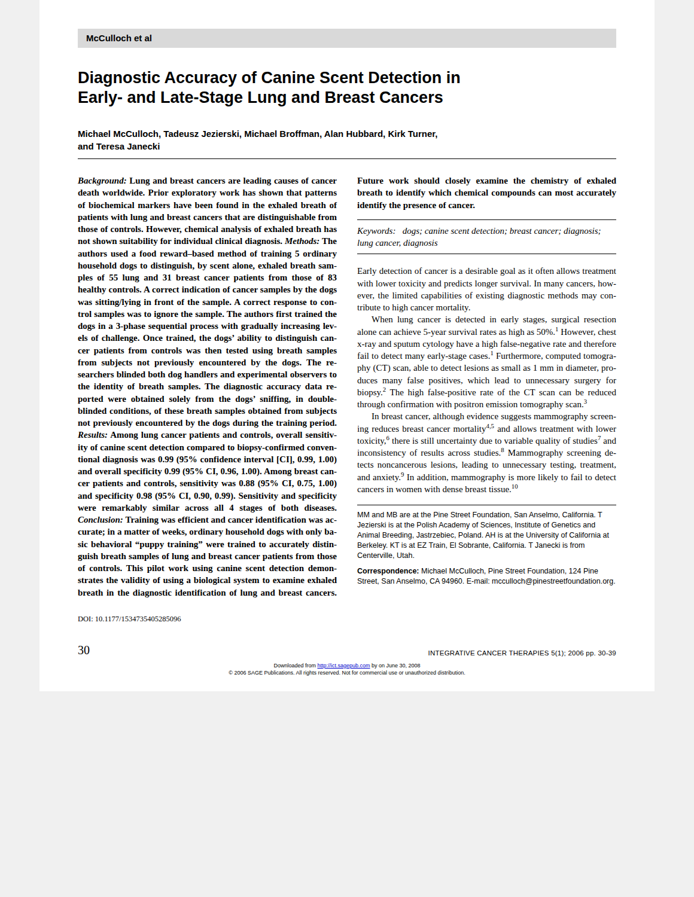McCulloch et al
Diagnostic Accuracy of Canine Scent Detection in
Early- and Late-Stage Lung and Breast Cancers
Michael McCulloch, Tadeusz Jezierski, Michael Broffman, Alan Hubbard, Kirk Turner,
and Teresa Janecki
Background: Lung and breast cancers are leading causes of cancer death worldwide. Prior exploratory work has shown that patterns of biochemical markers have been found in the exhaled breath of patients with lung and breast cancers that are distinguishable from those of controls. However, chemical analysis of exhaled breath has not shown suitability for individual clinical diagnosis. Methods: The authors used a food reward–based method of training 5 ordinary household dogs to distinguish, by scent alone, exhaled breath samples of 55 lung and 31 breast cancer patients from those of 83 healthy controls. A correct indication of cancer samples by the dogs was sitting/lying in front of the sample. A correct response to control samples was to ignore the sample. The authors first trained the dogs in a 3-phase sequential process with gradually increasing levels of challenge. Once trained, the dogs’ ability to distinguish cancer patients from controls was then tested using breath samples from subjects not previously encountered by the dogs. The researchers blinded both dog handlers and experimental observers to the identity of breath samples. The diagnostic accuracy data reported were obtained solely from the dogs’ sniffing, in double-blinded conditions, of these breath samples obtained from subjects not previously encountered by the dogs during the training period. Results: Among lung cancer patients and controls, overall sensitivity of canine scent detection compared to biopsy-confirmed conventional diagnosis was 0.99 (95% confidence interval [CI], 0.99, 1.00) and overall specificity 0.99 (95% CI, 0.96, 1.00). Among breast cancer patients and controls, sensitivity was 0.88 (95% CI, 0.75, 1.00) and specificity 0.98 (95% CI, 0.90, 0.99). Sensitivity and specificity were remarkably similar across all 4 stages of both diseases. Conclusion: Training was efficient and cancer identification was accurate; in a matter of weeks, ordinary household dogs with only basic behavioral “puppy training” were trained to accurately distinguish breath samples of lung and breast cancer patients from those of controls. This pilot work using canine scent detection demonstrates the validity of using a biological system to examine exhaled breath in the diagnostic identification of lung and breast cancers. Future work should closely examine the chemistry of exhaled breath to identify which chemical compounds can most accurately identify the presence of cancer.
Keywords: dogs; canine scent detection; breast cancer; diagnosis; lung cancer, diagnosis
Early detection of cancer is a desirable goal as it often allows treatment with lower toxicity and predicts longer survival. In many cancers, however, the limited capabilities of existing diagnostic methods may contribute to high cancer mortality.
When lung cancer is detected in early stages, surgical resection alone can achieve 5-year survival rates as high as 50%.1 However, chest x-ray and sputum cytology have a high false-negative rate and therefore fail to detect many early-stage cases.1 Furthermore, computed tomography (CT) scan, able to detect lesions as small as 1 mm in diameter, produces many false positives, which lead to unnecessary surgery for biopsy.2 The high false-positive rate of the CT scan can be reduced through confirmation with positron emission tomography scan.3
In breast cancer, although evidence suggests mammography screening reduces breast cancer mortality4,5 and allows treatment with lower toxicity,6 there is still uncertainty due to variable quality of studies7 and inconsistency of results across studies.8 Mammography screening detects noncancerous lesions, leading to unnecessary testing, treatment, and anxiety.9 In addition, mammography is more likely to fail to detect cancers in women with dense breast tissue.10
MM and MB are at the Pine Street Foundation, San Anselmo, California. T Jezierski is at the Polish Academy of Sciences, Institute of Genetics and Animal Breeding, Jastrzebiec, Poland. AH is at the University of California at Berkeley. KT is at EZ Train, El Sobrante, California. T Janecki is from Centerville, Utah.
Correspondence: Michael McCulloch, Pine Street Foundation, 124 Pine Street, San Anselmo, CA 94960. E-mail: mcculloch@pinestreetfoundation.org.
DOI: 10.1177/1534735405285096
30
INTEGRATIVE CANCER THERAPIES 5(1); 2006 pp. 30-39
Downloaded from http://ict.sagepub.com by on June 30, 2008
© 2006 SAGE Publications. All rights reserved. Not for commercial use or unauthorized distribution.